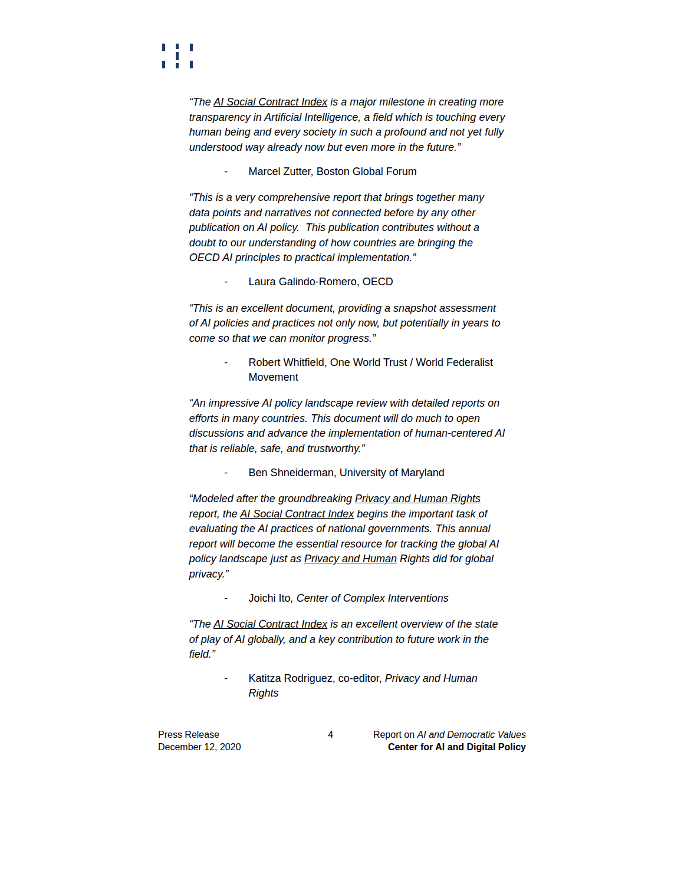CAIDP logo
“The AI Social Contract Index is a major milestone in creating more transparency in Artificial Intelligence, a field which is touching every human being and every society in such a profound and not yet fully understood way already now but even more in the future.”
Marcel Zutter, Boston Global Forum
“This is a very comprehensive report that brings together many data points and narratives not connected before by any other publication on AI policy. This publication contributes without a doubt to our understanding of how countries are bringing the OECD AI principles to practical implementation.”
Laura Galindo-Romero, OECD
“This is an excellent document, providing a snapshot assessment of AI policies and practices not only now, but potentially in years to come so that we can monitor progress.”
Robert Whitfield, One World Trust / World Federalist Movement
“An impressive AI policy landscape review with detailed reports on efforts in many countries. This document will do much to open discussions and advance the implementation of human-centered AI that is reliable, safe, and trustworthy.”
Ben Shneiderman, University of Maryland
“Modeled after the groundbreaking Privacy and Human Rights report, the AI Social Contract Index begins the important task of evaluating the AI practices of national governments. This annual report will become the essential resource for tracking the global AI policy landscape just as Privacy and Human Rights did for global privacy.”
Joichi Ito, Center of Complex Interventions
“The AI Social Contract Index is an excellent overview of the state of play of AI globally, and a key contribution to future work in the field.”
Katitza Rodriguez, co-editor, Privacy and Human Rights
Press Release
December 12, 2020
4
Report on AI and Democratic Values
Center for AI and Digital Policy